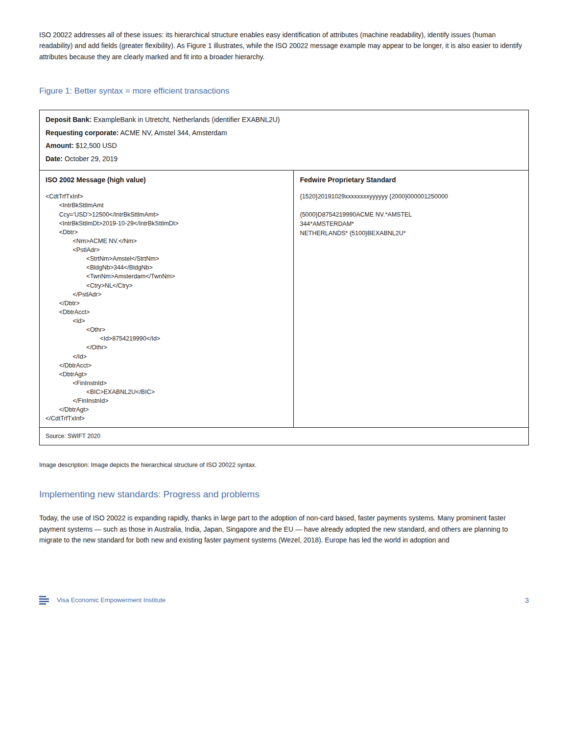ISO 20022 addresses all of these issues: its hierarchical structure enables easy identification of attributes (machine readability), identify issues (human readability) and add fields (greater flexibility). As Figure 1 illustrates, while the ISO 20022 message example may appear to be longer, it is also easier to identify attributes because they are clearly marked and fit into a broader hierarchy.
Figure 1: Better syntax = more efficient transactions
| Deposit Bank: ExampleBank in Utretcht, Netherlands (identifier EXABNL2U) Requesting corporate: ACME NV, Amstel 344, Amsterdam Amount: $12,500 USD Date: October 29, 2019 |
| ISO 2002 Message (high value) <CdtTrfTxInf> <IntrBkSttlmAmt Ccy='USD'>12500</IntrBkSttlmAmt> <IntrBkSttlmDt>2019-10-29</IntrBkSttlmDt> <Dbtr> <Nm>ACME NV.</Nm> <PstlAdr> <StrtNm>Amstel</StrtNm> <BldgNb>344</BldgNb> <TwnNm>Amsterdam</TwnNm> <Ctry>NL</Ctry> </PstlAdr> </Dbtr> <DbtrAcct> <Id> <Othr> <Id>8754219990</Id> </Othr> </Id> </DbtrAcct> <DbtrAgt> <FinInstnId> <BIC>EXABNL2U</BIC> </FinInstnId> </DbtrAgt> </CdtTrfTxInf> | Fedwire Proprietary Standard {1520}20191029xxxxxxxxyyyyyy {2000}000001250000 {5000}D8754219990ACME NV.*AMSTEL 344*AMSTERDAM* NETHERLANDS* {5100}BEXABNL2U* |
| Source: SWIFT 2020 |
Image description: Image depicts the hierarchical structure of ISO 20022 syntax.
Implementing new standards: Progress and problems
Today, the use of ISO 20022 is expanding rapidly, thanks in large part to the adoption of non-card based, faster payments systems. Many prominent faster payment systems — such as those in Australia, India, Japan, Singapore and the EU — have already adopted the new standard, and others are planning to migrate to the new standard for both new and existing faster payment systems (Wezel, 2018). Europe has led the world in adoption and
Visa Economic Empowerment Institute
3